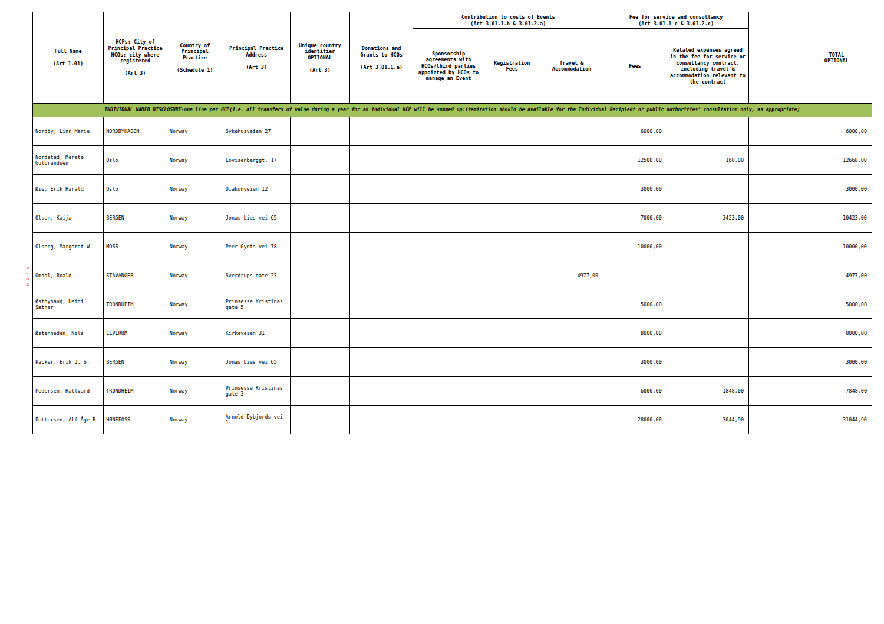| | | Full Name (Art 1.01) | HCPs: City of Principal Practice HCOs: city where registered (Art 3) | Country of Principal Practice (Schedule 1) | Principal Practice Address (Art 3) | Unique country identifier OPTIONAL (Art 3) | Donations and Grants to HCOs (Art 3.01.1.a) | Contribution to costs of Events (Art 3.01.1.b & 3.01.2.a) | Fee for service and consultancy (Art 3.01.1 c & 3.01.2.c) | | TOTAL OPTIONAL |
| --- | --- | --- | --- | --- | --- | --- | --- | --- | --- | --- | --- |
| Sponsorship agreements with HCOs/third parties appointed by HCOs to manage an Event | Registration Fees | Travel & Accommodation | Fees | Related expenses agreed in the fee for service or consultancy contract, including travel & accommodation relevant to the contract |
| INDIVIDUAL NAMED DISCLOSURE-one line per HCP(i.e. all transfers of value during a year for an individual HCP will be summed up:itemization should be available for the Individual Recipient or public authorities’ consultation only, as appropriate) |
| | H C P s | Nordby, Linn Marie | NORDBYHAGEN | Norway | Sykehusveien 27 | | | | | | 6000,00 | | | 6000,00 |
| | Nordstad, Merete Gulbrandsen | Oslo | Norway | Lovisenberggt. 17 | | | | | | 12500,00 | 168,00 | | 12668,00 |
| | Øie, Erik Harald | Oslo | Norway | Diakonveien 12 | | | | | | 3000,00 | | | 3000,00 |
| | Olsen, Kaija | BERGEN | Norway | Jonas Lies vei 65 | | | | | | 7000,00 | 3423,00 | | 10423,00 |
| | Olseng, Margaret W. | MOSS | Norway | Peer Gynts vei 78 | | | | | | 10000,00 | | | 10000,00 |
| | Omdal, Roald | STAVANGER | Norway | Sverdrups gate 23 | | | | | 4977,00 | | | | 4977,00 |
| | Østbyhaug, Heidi Sæther | TRONDHEIM | Norway | Prinsesse Kristinas gate 5 | | | | | | 5000,00 | | | 5000,00 |
| | Østenheden, Nils | ELVERUM | Norway | Kirkeveien 31 | | | | | | 8000,00 | | | 8000,00 |
| | Packer, Erik J. S. | BERGEN | Norway | Jonas Lies vei 65 | | | | | | 3000,00 | | | 3000,00 |
| | Pedersen, Hallvard | TRONDHEIM | Norway | Prinsesse Kristinas gate 3 | | | | | | 6000,00 | 1848,00 | | 7848,00 |
| | Pettersen, Alf-Åge R. | HØNEFOSS | Norway | Arnold Dybjords vei 1 | | | | | | 28000,00 | 3044,90 | | 31044,90 |